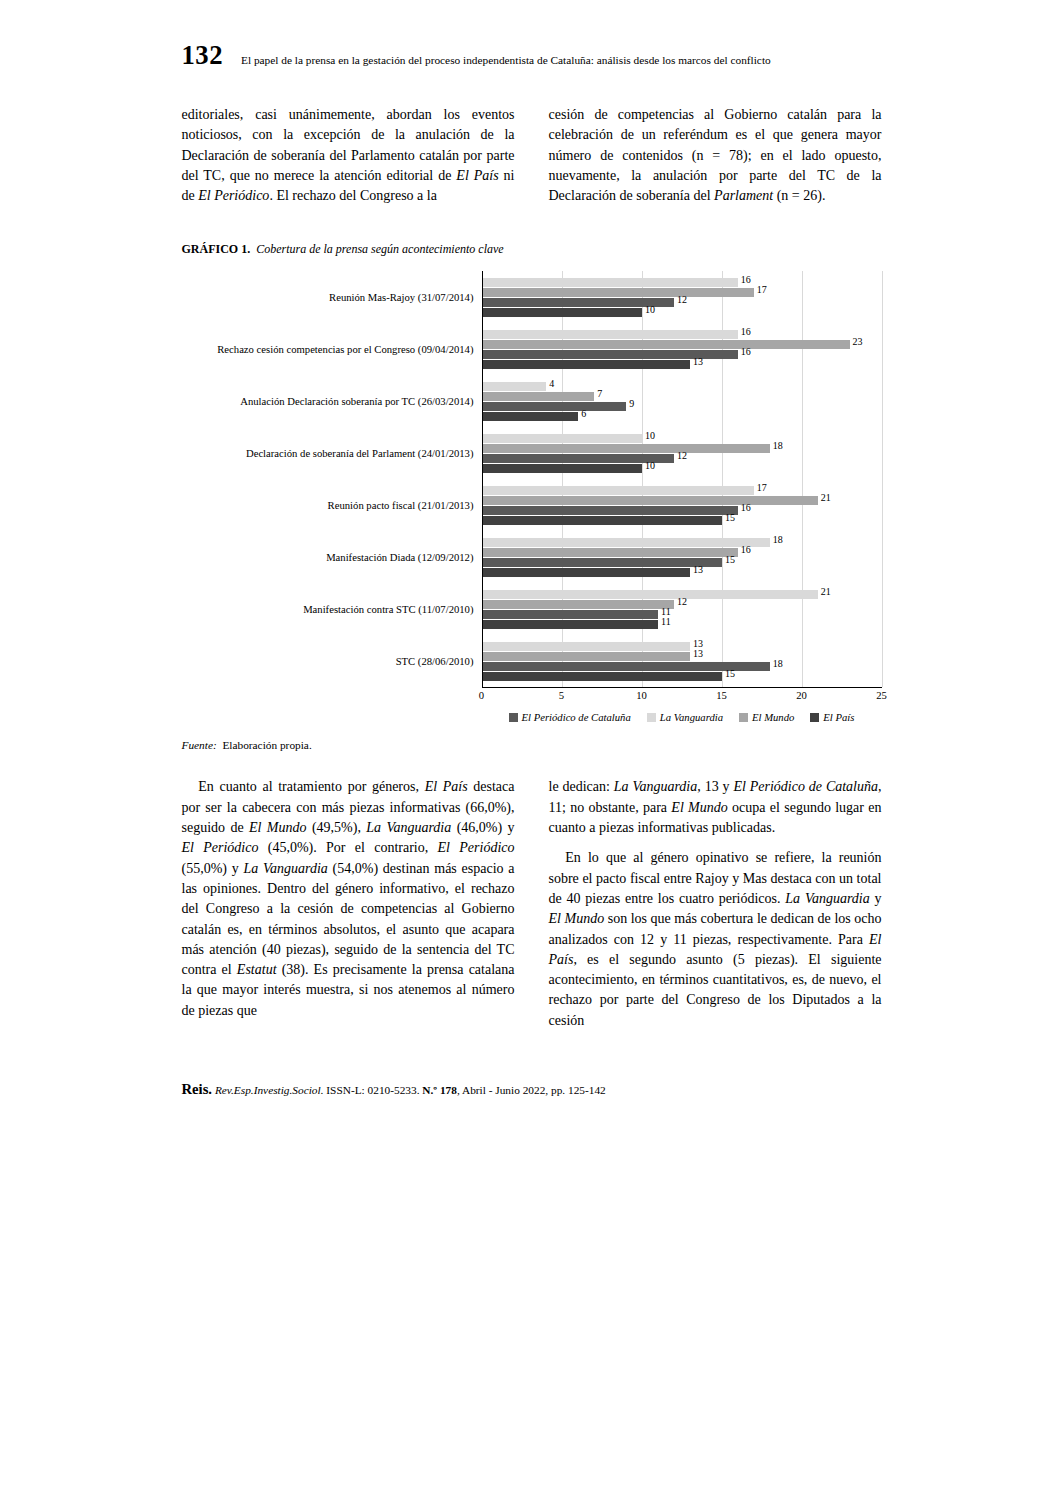132
El papel de la prensa en la gestación del proceso independentista de Cataluña: análisis desde los marcos del conflicto
editoriales, casi unánimemente, abordan los eventos noticiosos, con la excepción de la anulación de la Declaración de soberanía del Parlamento catalán por parte del TC, que no merece la atención editorial de El País ni de El Periódico. El rechazo del Congreso a la
cesión de competencias al Gobierno catalán para la celebración de un referéndum es el que genera mayor número de contenidos (n = 78); en el lado opuesto, nuevamente, la anulación por parte del TC de la Declaración de soberanía del Parlament (n = 26).
GRÁFICO 1. Cobertura de la prensa según acontecimiento clave
Reunión Mas-Rajoy (31/07/2014)
Rechazo cesión competencias por el Congreso (09/04/2014)
Anulación Declaración soberanía por TC (26/03/2014)
Declaración de soberanía del Parlament (24/01/2013)
Reunión pacto fiscal (21/01/2013)
Manifestación Diada (12/09/2012)
Manifestación contra STC (11/07/2010)
STC (28/06/2010)
16
17
12
10
16
23
16
13
4
7
9
6
10
18
12
10
17
21
16
15
18
16
15
13
21
12
11
11
13
13
18
15
0 5 10 15 20 25
El Periódico de Cataluña
La Vanguardia
El Mundo
El País
Fuente: Elaboración propia.
En cuanto al tratamiento por géneros, El País destaca por ser la cabecera con más piezas informativas (66,0%), seguido de El Mundo (49,5%), La Vanguardia (46,0%) y El Periódico (45,0%). Por el contrario, El Periódico (55,0%) y La Vanguardia (54,0%) destinan más espacio a las opiniones. Dentro del género informativo, el rechazo del Congreso a la cesión de competencias al Gobierno catalán es, en términos absolutos, el asunto que acapara más atención (40 piezas), seguido de la sentencia del TC contra el Estatut (38). Es precisamente la prensa catalana la que mayor interés muestra, si nos atenemos al número de piezas que
le dedican: La Vanguardia, 13 y El Periódico de Cataluña, 11; no obstante, para El Mundo ocupa el segundo lugar en cuanto a piezas informativas publicadas.
En lo que al género opinativo se refiere, la reunión sobre el pacto fiscal entre Rajoy y Mas destaca con un total de 40 piezas entre los cuatro periódicos. La Vanguardia y El Mundo son los que más cobertura le dedican de los ocho analizados con 12 y 11 piezas, respectivamente. Para El País, es el segundo asunto (5 piezas). El siguiente acontecimiento, en términos cuantitativos, es, de nuevo, el rechazo por parte del Congreso de los Diputados a la cesión
Reis. Rev.Esp.Investig.Sociol. ISSN-L: 0210-5233. N.º 178, Abril - Junio 2022, pp. 125-142